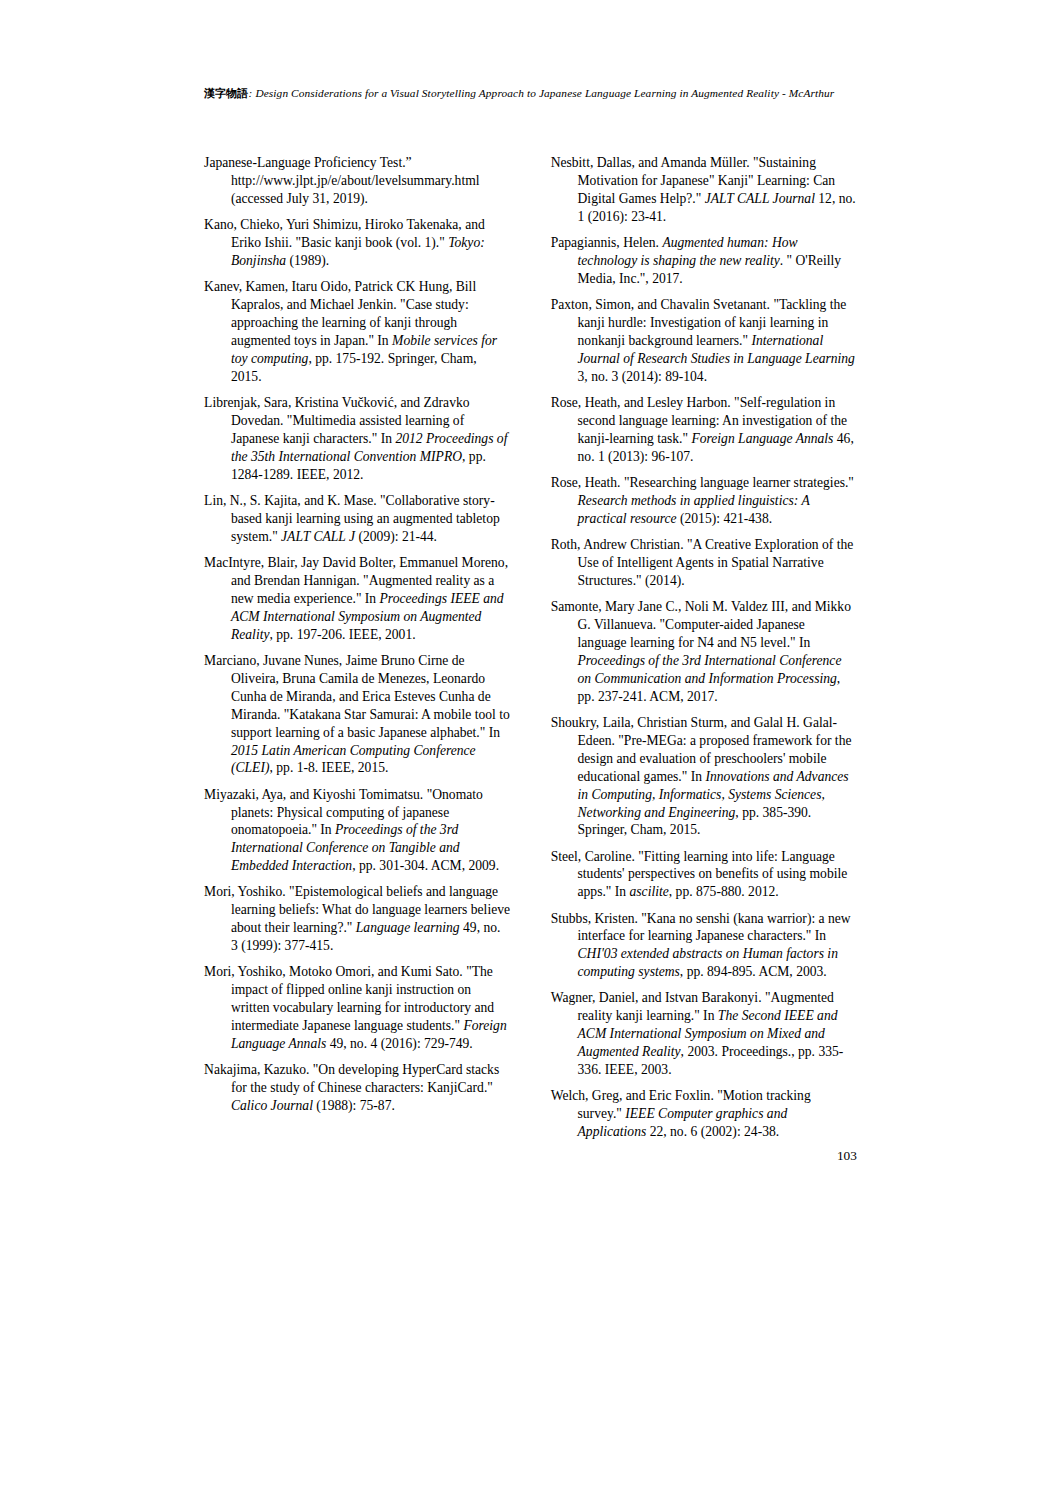漢字物語: Design Considerations for a Visual Storytelling Approach to Japanese Language Learning in Augmented Reality - McArthur
Japanese-Language Proficiency Test.” http://www.jlpt.jp/e/about/levelsummary.html (accessed July 31, 2019).
Kano, Chieko, Yuri Shimizu, Hiroko Takenaka, and Eriko Ishii. "Basic kanji book (vol. 1)." Tokyo: Bonjinsha (1989).
Kanev, Kamen, Itaru Oido, Patrick CK Hung, Bill Kapralos, and Michael Jenkin. "Case study: approaching the learning of kanji through augmented toys in Japan." In Mobile services for toy computing, pp. 175-192. Springer, Cham, 2015.
Librenjak, Sara, Kristina Vučković, and Zdravko Dovedan. "Multimedia assisted learning of Japanese kanji characters." In 2012 Proceedings of the 35th International Convention MIPRO, pp. 1284-1289. IEEE, 2012.
Lin, N., S. Kajita, and K. Mase. "Collaborative story-based kanji learning using an augmented tabletop system." JALT CALL J (2009): 21-44.
MacIntyre, Blair, Jay David Bolter, Emmanuel Moreno, and Brendan Hannigan. "Augmented reality as a new media experience." In Proceedings IEEE and ACM International Symposium on Augmented Reality, pp. 197-206. IEEE, 2001.
Marciano, Juvane Nunes, Jaime Bruno Cirne de Oliveira, Bruna Camila de Menezes, Leonardo Cunha de Miranda, and Erica Esteves Cunha de Miranda. "Katakana Star Samurai: A mobile tool to support learning of a basic Japanese alphabet." In 2015 Latin American Computing Conference (CLEI), pp. 1-8. IEEE, 2015.
Miyazaki, Aya, and Kiyoshi Tomimatsu. "Onomato planets: Physical computing of japanese onomatopoeia." In Proceedings of the 3rd International Conference on Tangible and Embedded Interaction, pp. 301-304. ACM, 2009.
Mori, Yoshiko. "Epistemological beliefs and language learning beliefs: What do language learners believe about their learning?." Language learning 49, no. 3 (1999): 377-415.
Mori, Yoshiko, Motoko Omori, and Kumi Sato. "The impact of flipped online kanji instruction on written vocabulary learning for introductory and intermediate Japanese language students." Foreign Language Annals 49, no. 4 (2016): 729-749.
Nakajima, Kazuko. "On developing HyperCard stacks for the study of Chinese characters: KanjiCard." Calico Journal (1988): 75-87.
Nesbitt, Dallas, and Amanda Müller. "Sustaining Motivation for Japanese" Kanji" Learning: Can Digital Games Help?." JALT CALL Journal 12, no. 1 (2016): 23-41.
Papagiannis, Helen. Augmented human: How technology is shaping the new reality. " O'Reilly Media, Inc.", 2017.
Paxton, Simon, and Chavalin Svetanant. "Tackling the kanji hurdle: Investigation of kanji learning in nonkanji background learners." International Journal of Research Studies in Language Learning 3, no. 3 (2014): 89-104.
Rose, Heath, and Lesley Harbon. "Self-regulation in second language learning: An investigation of the kanji-learning task." Foreign Language Annals 46, no. 1 (2013): 96-107.
Rose, Heath. "Researching language learner strategies." Research methods in applied linguistics: A practical resource (2015): 421-438.
Roth, Andrew Christian. "A Creative Exploration of the Use of Intelligent Agents in Spatial Narrative Structures." (2014).
Samonte, Mary Jane C., Noli M. Valdez III, and Mikko G. Villanueva. "Computer-aided Japanese language learning for N4 and N5 level." In Proceedings of the 3rd International Conference on Communication and Information Processing, pp. 237-241. ACM, 2017.
Shoukry, Laila, Christian Sturm, and Galal H. Galal-Edeen. "Pre-MEGa: a proposed framework for the design and evaluation of preschoolers' mobile educational games." In Innovations and Advances in Computing, Informatics, Systems Sciences, Networking and Engineering, pp. 385-390. Springer, Cham, 2015.
Steel, Caroline. "Fitting learning into life: Language students' perspectives on benefits of using mobile apps." In ascilite, pp. 875-880. 2012.
Stubbs, Kristen. "Kana no senshi (kana warrior): a new interface for learning Japanese characters." In CHI'03 extended abstracts on Human factors in computing systems, pp. 894-895. ACM, 2003.
Wagner, Daniel, and Istvan Barakonyi. "Augmented reality kanji learning." In The Second IEEE and ACM International Symposium on Mixed and Augmented Reality, 2003. Proceedings., pp. 335-336. IEEE, 2003.
Welch, Greg, and Eric Foxlin. "Motion tracking survey." IEEE Computer graphics and Applications 22, no. 6 (2002): 24-38.
103